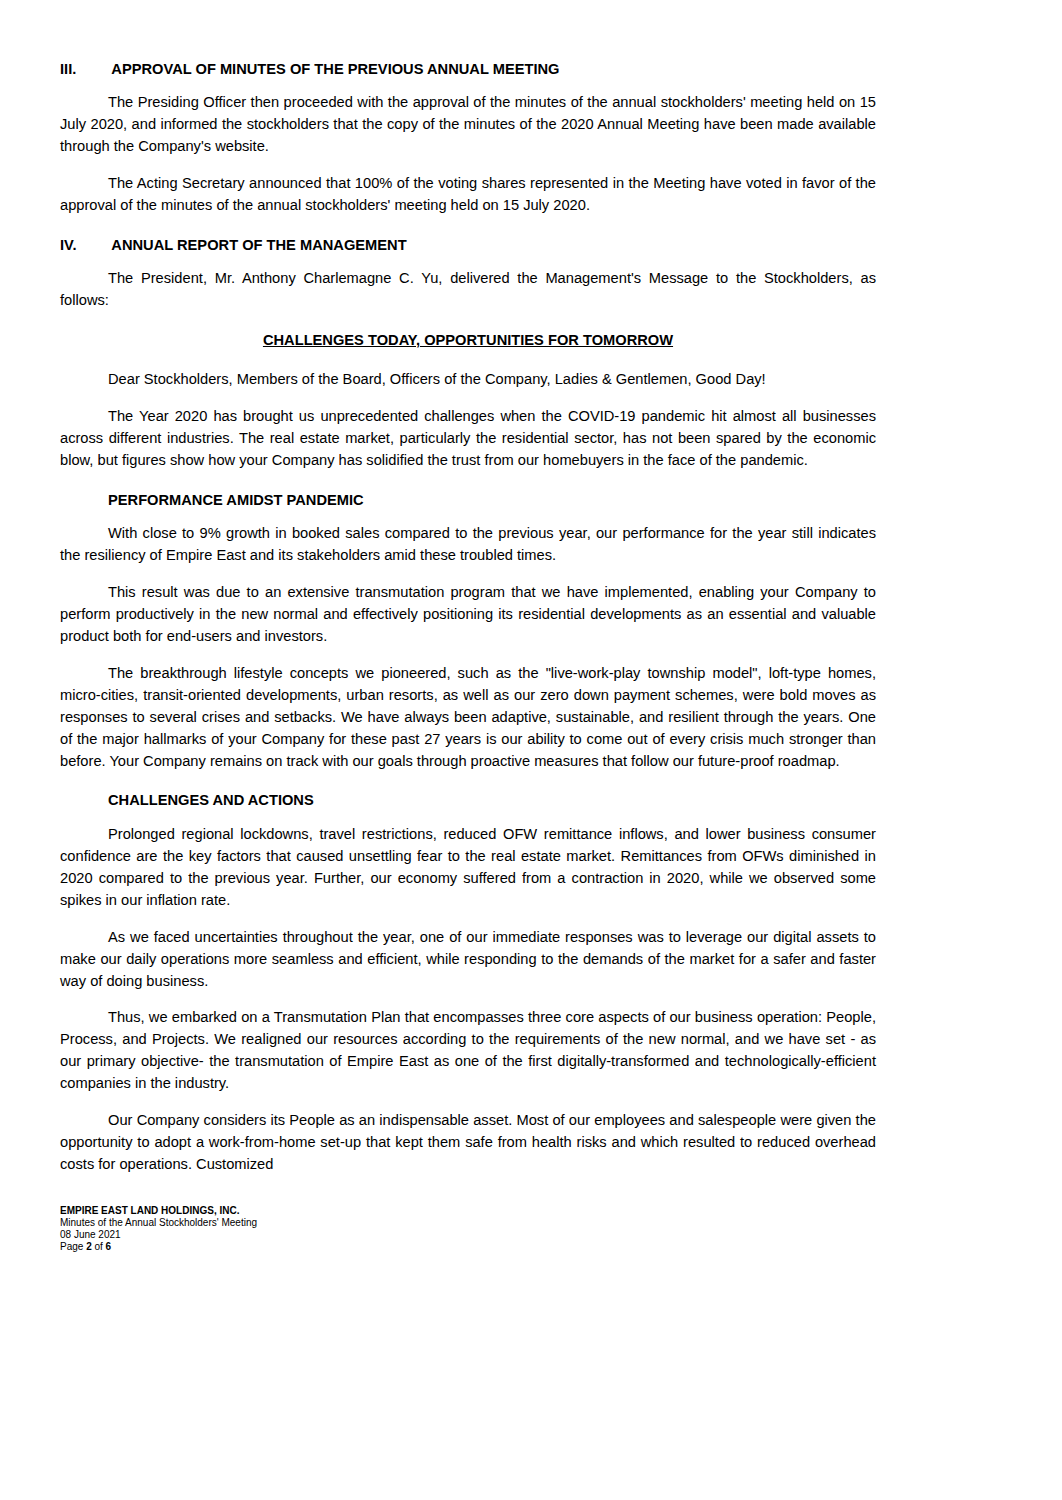III. Approval of Minutes of the Previous Annual Meeting
The Presiding Officer then proceeded with the approval of the minutes of the annual stockholders' meeting held on 15 July 2020, and informed the stockholders that the copy of the minutes of the 2020 Annual Meeting have been made available through the Company's website.
The Acting Secretary announced that 100% of the voting shares represented in the Meeting have voted in favor of the approval of the minutes of the annual stockholders' meeting held on 15 July 2020.
IV. Annual Report of the Management
The President, Mr. Anthony Charlemagne C. Yu, delivered the Management's Message to the Stockholders, as follows:
CHALLENGES TODAY, OPPORTUNITIES FOR TOMORROW
Dear Stockholders, Members of the Board, Officers of the Company, Ladies & Gentlemen, Good Day!
The Year 2020 has brought us unprecedented challenges when the COVID-19 pandemic hit almost all businesses across different industries. The real estate market, particularly the residential sector, has not been spared by the economic blow, but figures show how your Company has solidified the trust from our homebuyers in the face of the pandemic.
PERFORMANCE AMIDST PANDEMIC
With close to 9% growth in booked sales compared to the previous year, our performance for the year still indicates the resiliency of Empire East and its stakeholders amid these troubled times.
This result was due to an extensive transmutation program that we have implemented, enabling your Company to perform productively in the new normal and effectively positioning its residential developments as an essential and valuable product both for end-users and investors.
The breakthrough lifestyle concepts we pioneered, such as the "live-work-play township model", loft-type homes, micro-cities, transit-oriented developments, urban resorts, as well as our zero down payment schemes, were bold moves as responses to several crises and setbacks. We have always been adaptive, sustainable, and resilient through the years. One of the major hallmarks of your Company for these past 27 years is our ability to come out of every crisis much stronger than before. Your Company remains on track with our goals through proactive measures that follow our future-proof roadmap.
CHALLENGES AND ACTIONS
Prolonged regional lockdowns, travel restrictions, reduced OFW remittance inflows, and lower business consumer confidence are the key factors that caused unsettling fear to the real estate market. Remittances from OFWs diminished in 2020 compared to the previous year. Further, our economy suffered from a contraction in 2020, while we observed some spikes in our inflation rate.
As we faced uncertainties throughout the year, one of our immediate responses was to leverage our digital assets to make our daily operations more seamless and efficient, while responding to the demands of the market for a safer and faster way of doing business.
Thus, we embarked on a Transmutation Plan that encompasses three core aspects of our business operation: People, Process, and Projects. We realigned our resources according to the requirements of the new normal, and we have set - as our primary objective- the transmutation of Empire East as one of the first digitally-transformed and technologically-efficient companies in the industry.
Our Company considers its People as an indispensable asset. Most of our employees and salespeople were given the opportunity to adopt a work-from-home set-up that kept them safe from health risks and which resulted to reduced overhead costs for operations. Customized
EMPIRE EAST LAND HOLDINGS, INC.
Minutes of the Annual Stockholders' Meeting
08 June 2021
Page 2 of 6